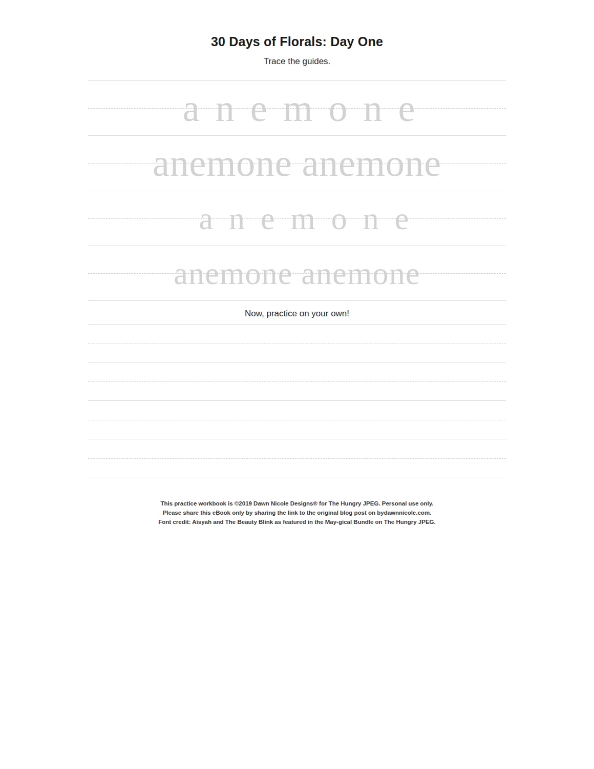30 Days of Florals: Day One
Trace the guides.
anemone
anemone anemone
anemone
anemone anemone
Now, practice on your own!
This practice workbook is ©2019 Dawn Nicole Designs® for The Hungry JPEG. Personal use only.
Please share this eBook only by sharing the link to the original blog post on bydawnnicole.com.
Font credit: Aisyah and The Beauty Blink as featured in the May-gical Bundle on The Hungry JPEG.